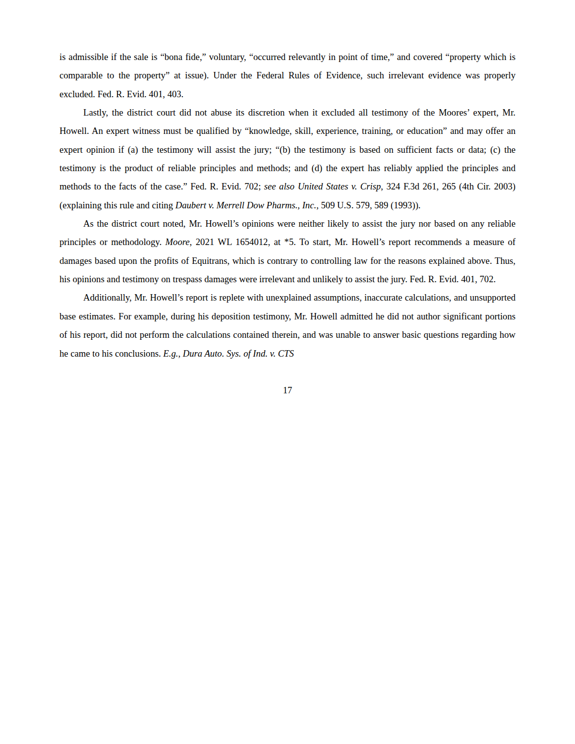is admissible if the sale is “bona fide,” voluntary, “occurred relevantly in point of time,” and covered “property which is comparable to the property” at issue). Under the Federal Rules of Evidence, such irrelevant evidence was properly excluded. Fed. R. Evid. 401, 403.
Lastly, the district court did not abuse its discretion when it excluded all testimony of the Moores’ expert, Mr. Howell. An expert witness must be qualified by “knowledge, skill, experience, training, or education” and may offer an expert opinion if (a) the testimony will assist the jury; “(b) the testimony is based on sufficient facts or data; (c) the testimony is the product of reliable principles and methods; and (d) the expert has reliably applied the principles and methods to the facts of the case.” Fed. R. Evid. 702; see also United States v. Crisp, 324 F.3d 261, 265 (4th Cir. 2003) (explaining this rule and citing Daubert v. Merrell Dow Pharms., Inc., 509 U.S. 579, 589 (1993)).
As the district court noted, Mr. Howell’s opinions were neither likely to assist the jury nor based on any reliable principles or methodology. Moore, 2021 WL 1654012, at *5. To start, Mr. Howell’s report recommends a measure of damages based upon the profits of Equitrans, which is contrary to controlling law for the reasons explained above. Thus, his opinions and testimony on trespass damages were irrelevant and unlikely to assist the jury. Fed. R. Evid. 401, 702.
Additionally, Mr. Howell’s report is replete with unexplained assumptions, inaccurate calculations, and unsupported base estimates. For example, during his deposition testimony, Mr. Howell admitted he did not author significant portions of his report, did not perform the calculations contained therein, and was unable to answer basic questions regarding how he came to his conclusions. E.g., Dura Auto. Sys. of Ind. v. CTS
17